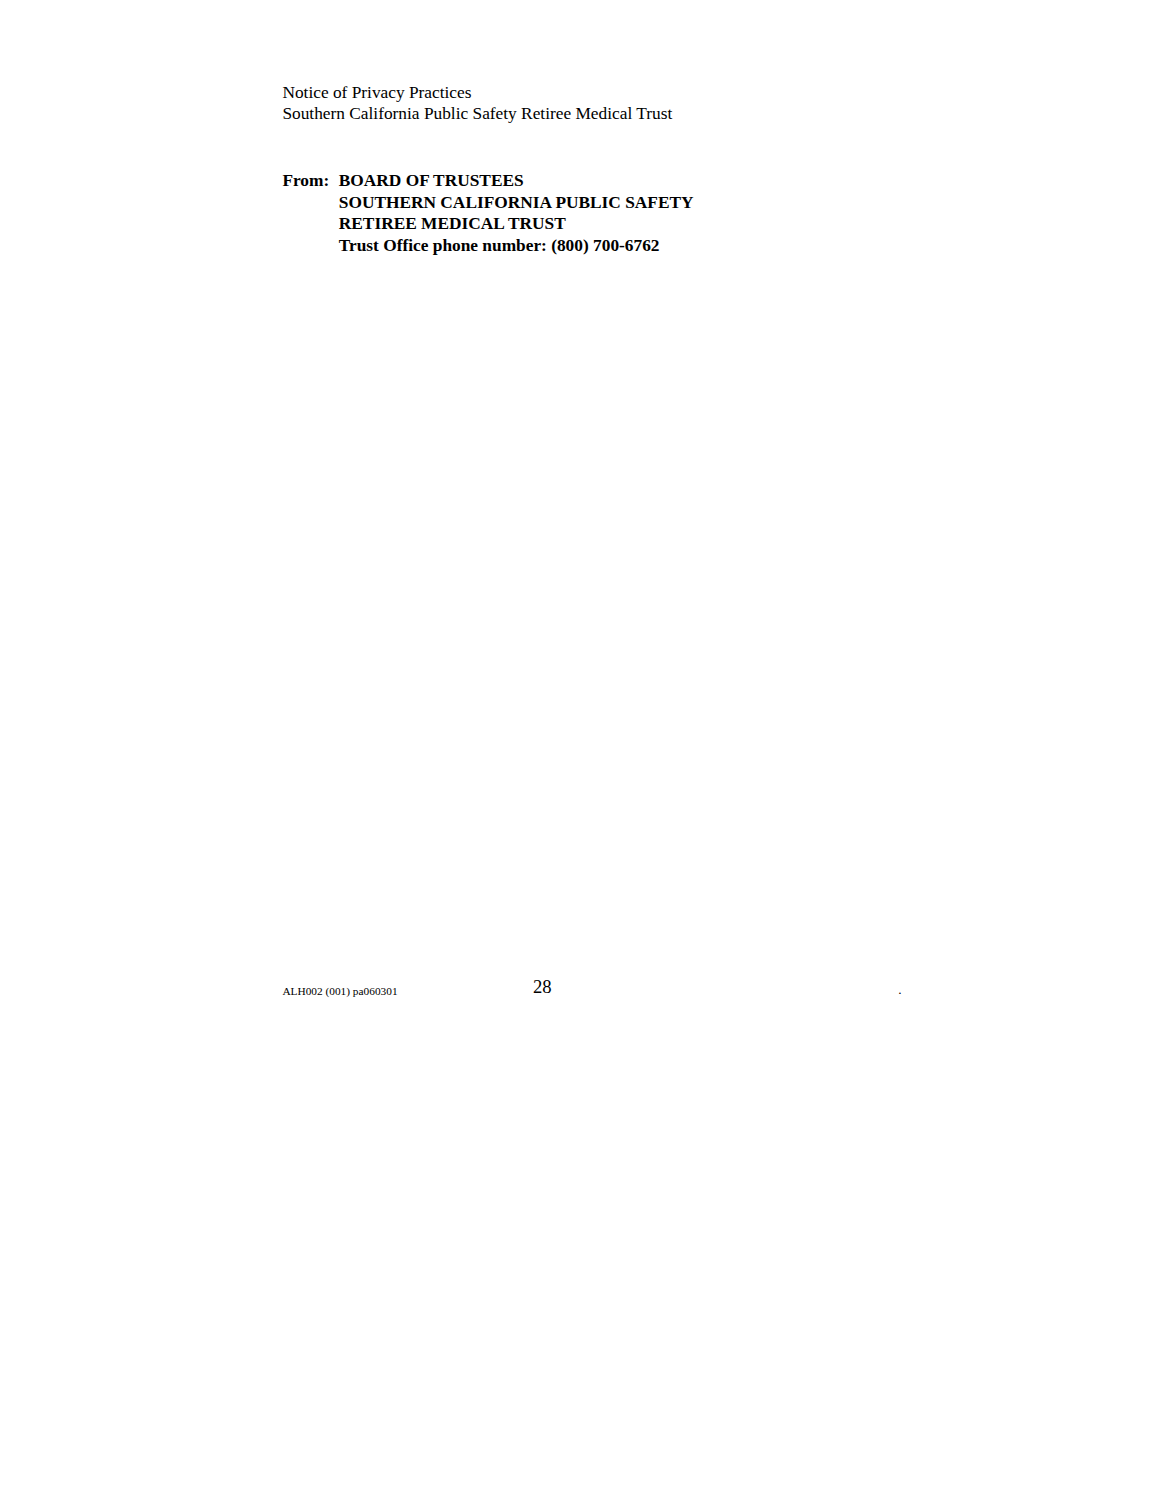Notice of Privacy Practices
Southern California Public Safety Retiree Medical Trust
From:
BOARD OF TRUSTEES
SOUTHERN CALIFORNIA PUBLIC SAFETY
RETIREE MEDICAL TRUST
Trust Office phone number: (800) 700-6762
ALH002 (001) pa060301
28
.